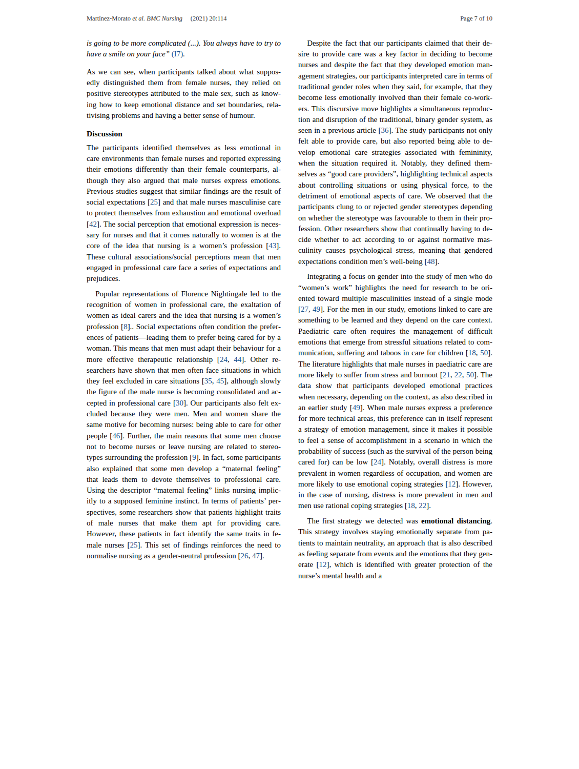Martínez-Morato et al. BMC Nursing (2021) 20:114
Page 7 of 10
is going to be more complicated (...). You always have to try to have a smile on your face” (I7).
As we can see, when participants talked about what supposedly distinguished them from female nurses, they relied on positive stereotypes attributed to the male sex, such as knowing how to keep emotional distance and set boundaries, relativising problems and having a better sense of humour.
Discussion
The participants identified themselves as less emotional in care environments than female nurses and reported expressing their emotions differently than their female counterparts, although they also argued that male nurses express emotions. Previous studies suggest that similar findings are the result of social expectations [25] and that male nurses masculinise care to protect themselves from exhaustion and emotional overload [42]. The social perception that emotional expression is necessary for nurses and that it comes naturally to women is at the core of the idea that nursing is a women’s profession [43]. These cultural associations/social perceptions mean that men engaged in professional care face a series of expectations and prejudices.
Popular representations of Florence Nightingale led to the recognition of women in professional care, the exaltation of women as ideal carers and the idea that nursing is a women’s profession [8].. Social expectations often condition the preferences of patients—leading them to prefer being cared for by a woman. This means that men must adapt their behaviour for a more effective therapeutic relationship [24, 44]. Other researchers have shown that men often face situations in which they feel excluded in care situations [35, 45], although slowly the figure of the male nurse is becoming consolidated and accepted in professional care [30]. Our participants also felt excluded because they were men. Men and women share the same motive for becoming nurses: being able to care for other people [46]. Further, the main reasons that some men choose not to become nurses or leave nursing are related to stereotypes surrounding the profession [9]. In fact, some participants also explained that some men develop a “maternal feeling” that leads them to devote themselves to professional care. Using the descriptor “maternal feeling” links nursing implicitly to a supposed feminine instinct. In terms of patients’ perspectives, some researchers show that patients highlight traits of male nurses that make them apt for providing care. However, these patients in fact identify the same traits in female nurses [25]. This set of findings reinforces the need to normalise nursing as a gender-neutral profession [26, 47].
Despite the fact that our participants claimed that their desire to provide care was a key factor in deciding to become nurses and despite the fact that they developed emotion management strategies, our participants interpreted care in terms of traditional gender roles when they said, for example, that they become less emotionally involved than their female co-workers. This discursive move highlights a simultaneous reproduction and disruption of the traditional, binary gender system, as seen in a previous article [36]. The study participants not only felt able to provide care, but also reported being able to develop emotional care strategies associated with femininity, when the situation required it. Notably, they defined themselves as “good care providers”, highlighting technical aspects about controlling situations or using physical force, to the detriment of emotional aspects of care. We observed that the participants clung to or rejected gender stereotypes depending on whether the stereotype was favourable to them in their profession. Other researchers show that continually having to decide whether to act according to or against normative masculinity causes psychological stress, meaning that gendered expectations condition men’s well-being [48].
Integrating a focus on gender into the study of men who do “women’s work” highlights the need for research to be oriented toward multiple masculinities instead of a single mode [27, 49]. For the men in our study, emotions linked to care are something to be learned and they depend on the care context. Paediatric care often requires the management of difficult emotions that emerge from stressful situations related to communication, suffering and taboos in care for children [18, 50]. The literature highlights that male nurses in paediatric care are more likely to suffer from stress and burnout [21, 22, 50]. The data show that participants developed emotional practices when necessary, depending on the context, as also described in an earlier study [49]. When male nurses express a preference for more technical areas, this preference can in itself represent a strategy of emotion management, since it makes it possible to feel a sense of accomplishment in a scenario in which the probability of success (such as the survival of the person being cared for) can be low [24]. Notably, overall distress is more prevalent in women regardless of occupation, and women are more likely to use emotional coping strategies [12]. However, in the case of nursing, distress is more prevalent in men and men use rational coping strategies [18, 22].
The first strategy we detected was emotional distancing. This strategy involves staying emotionally separate from patients to maintain neutrality, an approach that is also described as feeling separate from events and the emotions that they generate [12], which is identified with greater protection of the nurse’s mental health and a